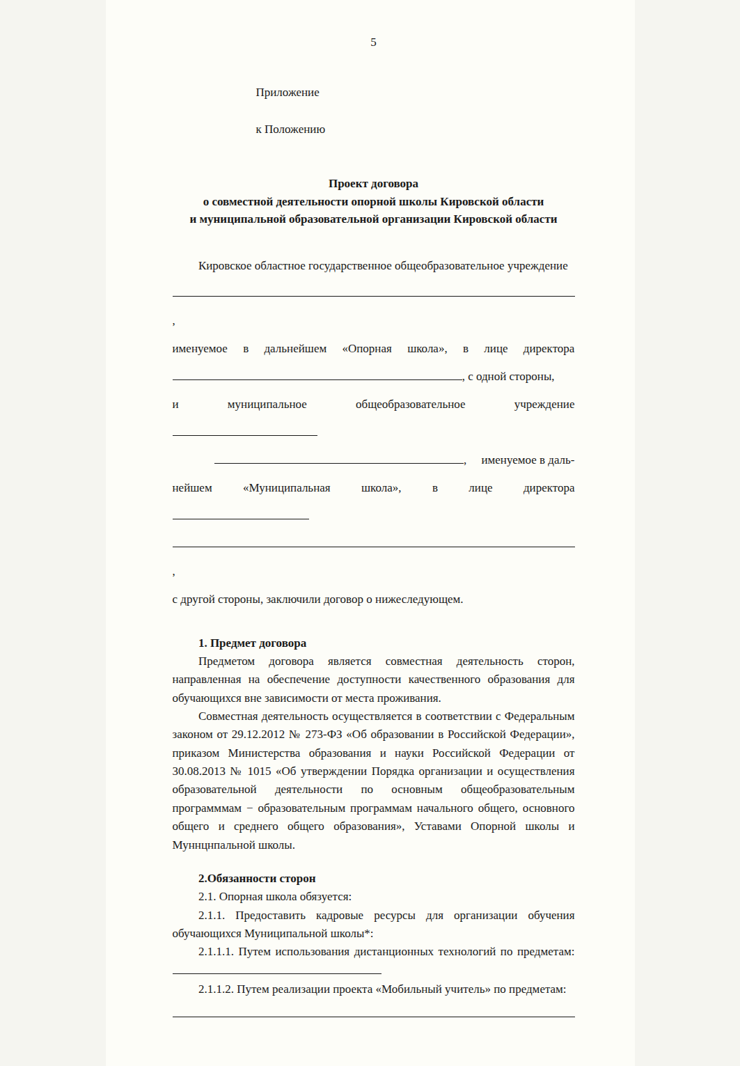5
Приложение
к Положению
Проект договора
о совместной деятельности опорной школы Кировской области
и муниципальной образовательной организации Кировской области
Кировское областное государственное общеобразовательное учреждение
,
именуемое вдальнейшем«Опорная школа», влице директора
, с одной стороны,
и муниципальное общеобразовательное учреждение
, именуемое в даль-
нейшем «Муниципальная школа», в лице директора
,
с другой стороны, заключили договор о нижеследующем.
1. Предмет договора
Предметом договора является совместная деятельность сторон, направленная на обеспечение доступности качественного образования для обучающихся вне зависимости от места проживания.
Совместная деятельность осуществляется в соответствии с Федеральным законом от 29.12.2012 № 273-ФЗ «Об образовании в Российской Федерации», приказом Министерства образования и науки Российской Федерации от 30.08.2013 № 1015 «Об утверждении Порядка организации и осуществления образовательной деятельности по основным общеобразовательным программмам − образовательным программам начального общего, основного общего и среднего общего образования», Уставами Опорной школы и Муннцнпальной школы.
2.Обязанности сторон
2.1. Опорная школа обязуется:
2.1.1. Предоставить кадровые ресурсы для организации обучения обучающихся Муниципальной школы*:
2.1.1.1. Путем использования дистанционных технологий по предметам:
2.1.1.2. Путем реализации проекта «Мобильный учитель» по предметам: